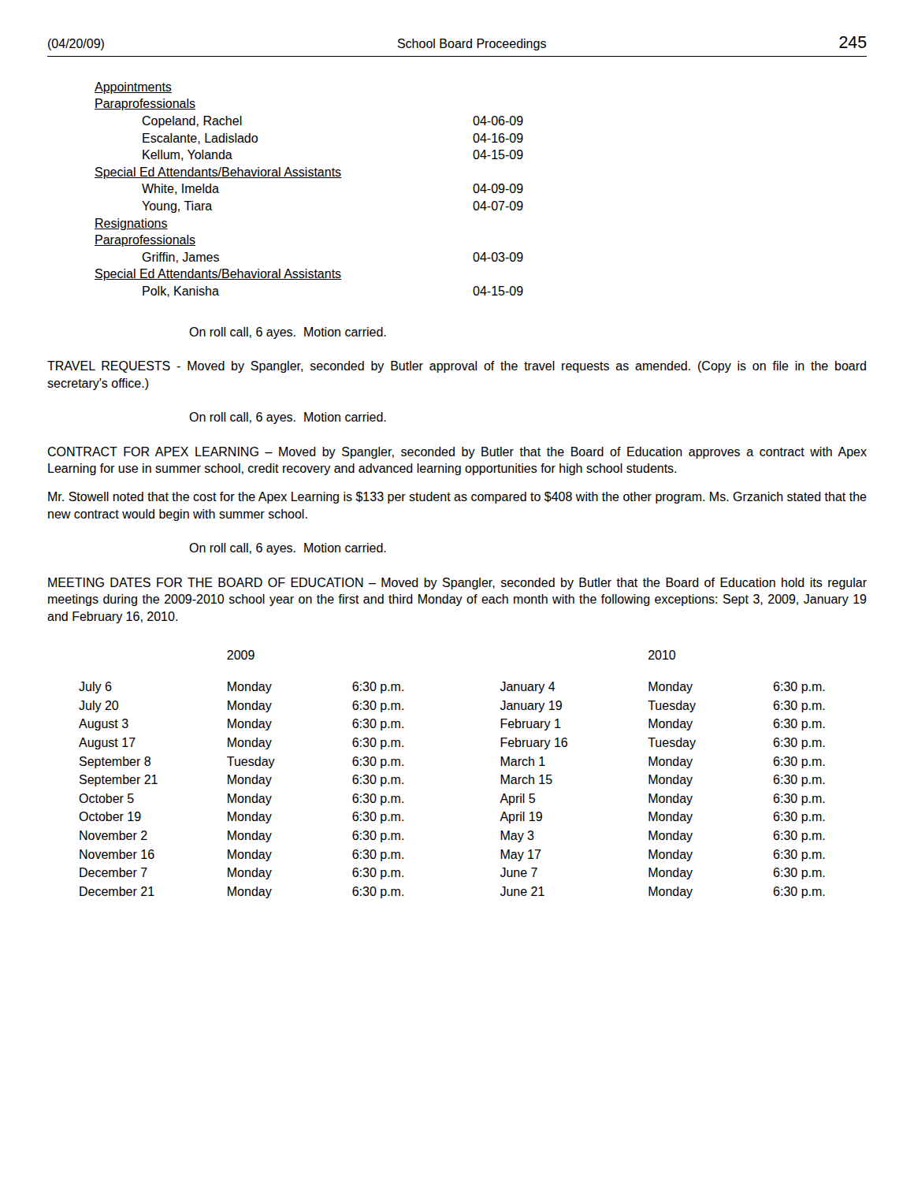(04/20/09) School Board Proceedings 245
Appointments
Paraprofessionals
| Copeland, Rachel | 04-06-09 |
| Escalante, Ladislado | 04-16-09 |
| Kellum, Yolanda | 04-15-09 |
Special Ed Attendants/Behavioral Assistants
| White, Imelda | 04-09-09 |
| Young, Tiara | 04-07-09 |
Resignations
Paraprofessionals
| Griffin, James | 04-03-09 |
Special Ed Attendants/Behavioral Assistants
| Polk, Kanisha | 04-15-09 |
On roll call, 6 ayes. Motion carried.
TRAVEL REQUESTS - Moved by Spangler, seconded by Butler approval of the travel requests as amended. (Copy is on file in the board secretary's office.)
On roll call, 6 ayes. Motion carried.
CONTRACT FOR APEX LEARNING – Moved by Spangler, seconded by Butler that the Board of Education approves a contract with Apex Learning for use in summer school, credit recovery and advanced learning opportunities for high school students.
Mr. Stowell noted that the cost for the Apex Learning is $133 per student as compared to $408 with the other program. Ms. Grzanich stated that the new contract would begin with summer school.
On roll call, 6 ayes. Motion carried.
MEETING DATES FOR THE BOARD OF EDUCATION – Moved by Spangler, seconded by Butler that the Board of Education hold its regular meetings during the 2009-2010 school year on the first and third Monday of each month with the following exceptions: Sept 3, 2009, January 19 and February 16, 2010.
| | 2009 | | | 2010 | |
| July 6 | Monday | 6:30 p.m. | January 4 | Monday | 6:30 p.m. |
| July 20 | Monday | 6:30 p.m. | January 19 | Tuesday | 6:30 p.m. |
| August 3 | Monday | 6:30 p.m. | February 1 | Monday | 6:30 p.m. |
| August 17 | Monday | 6:30 p.m. | February 16 | Tuesday | 6:30 p.m. |
| September 8 | Tuesday | 6:30 p.m. | March 1 | Monday | 6:30 p.m. |
| September 21 | Monday | 6:30 p.m. | March 15 | Monday | 6:30 p.m. |
| October 5 | Monday | 6:30 p.m. | April 5 | Monday | 6:30 p.m. |
| October 19 | Monday | 6:30 p.m. | April 19 | Monday | 6:30 p.m. |
| November 2 | Monday | 6:30 p.m. | May 3 | Monday | 6:30 p.m. |
| November 16 | Monday | 6:30 p.m. | May 17 | Monday | 6:30 p.m. |
| December 7 | Monday | 6:30 p.m. | June 7 | Monday | 6:30 p.m. |
| December 21 | Monday | 6:30 p.m. | June 21 | Monday | 6:30 p.m. |